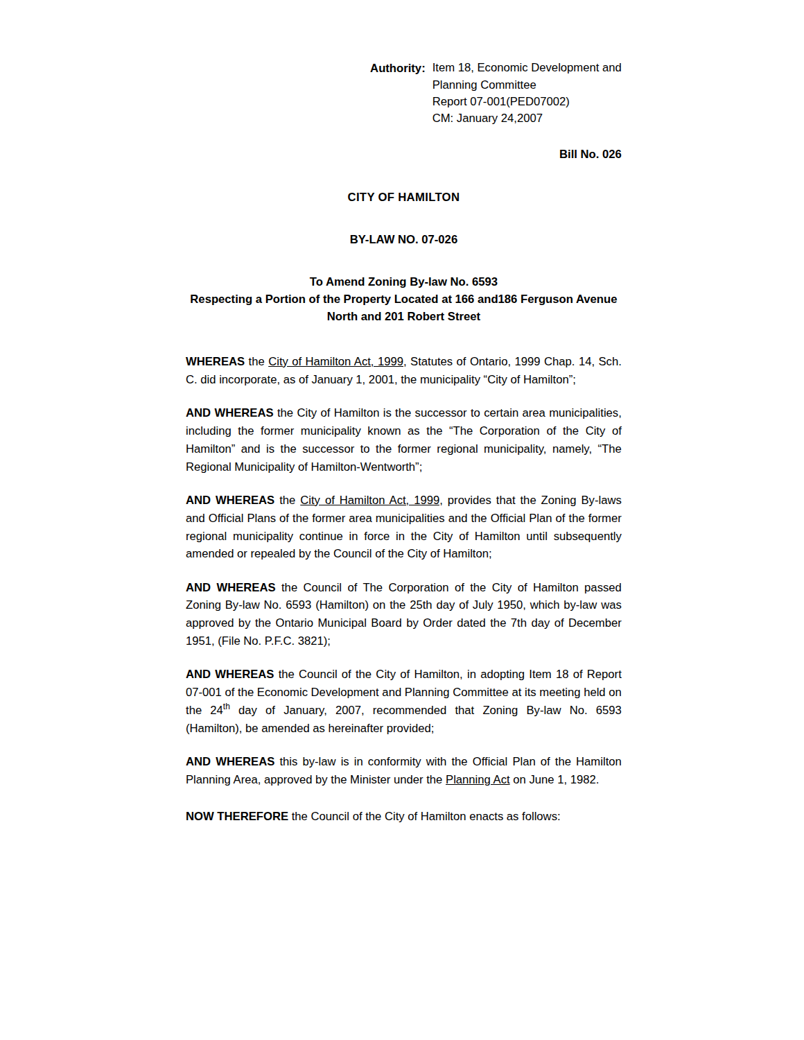Authority: Item 18, Economic Development and
Planning Committee
Report 07-001(PED07002)
CM: January 24,2007
Bill No. 026
CITY OF HAMILTON
BY-LAW NO. 07-026
To Amend Zoning By-law No. 6593
Respecting a Portion of the Property Located at 166 and186 Ferguson Avenue
North and 201 Robert Street
WHEREAS the City of Hamilton Act, 1999, Statutes of Ontario, 1999 Chap. 14, Sch. C. did incorporate, as of January 1, 2001, the municipality “City of Hamilton”;
AND WHEREAS the City of Hamilton is the successor to certain area municipalities, including the former municipality known as the “The Corporation of the City of Hamilton” and is the successor to the former regional municipality, namely, “The Regional Municipality of Hamilton-Wentworth”;
AND WHEREAS the City of Hamilton Act, 1999, provides that the Zoning By-laws and Official Plans of the former area municipalities and the Official Plan of the former regional municipality continue in force in the City of Hamilton until subsequently amended or repealed by the Council of the City of Hamilton;
AND WHEREAS the Council of The Corporation of the City of Hamilton passed Zoning By-law No. 6593 (Hamilton) on the 25th day of July 1950, which by-law was approved by the Ontario Municipal Board by Order dated the 7th day of December 1951, (File No. P.F.C. 3821);
AND WHEREAS the Council of the City of Hamilton, in adopting Item 18 of Report 07-001 of the Economic Development and Planning Committee at its meeting held on the 24th day of January, 2007, recommended that Zoning By-law No. 6593 (Hamilton), be amended as hereinafter provided;
AND WHEREAS this by-law is in conformity with the Official Plan of the Hamilton Planning Area, approved by the Minister under the Planning Act on June 1, 1982.
NOW THEREFORE the Council of the City of Hamilton enacts as follows: